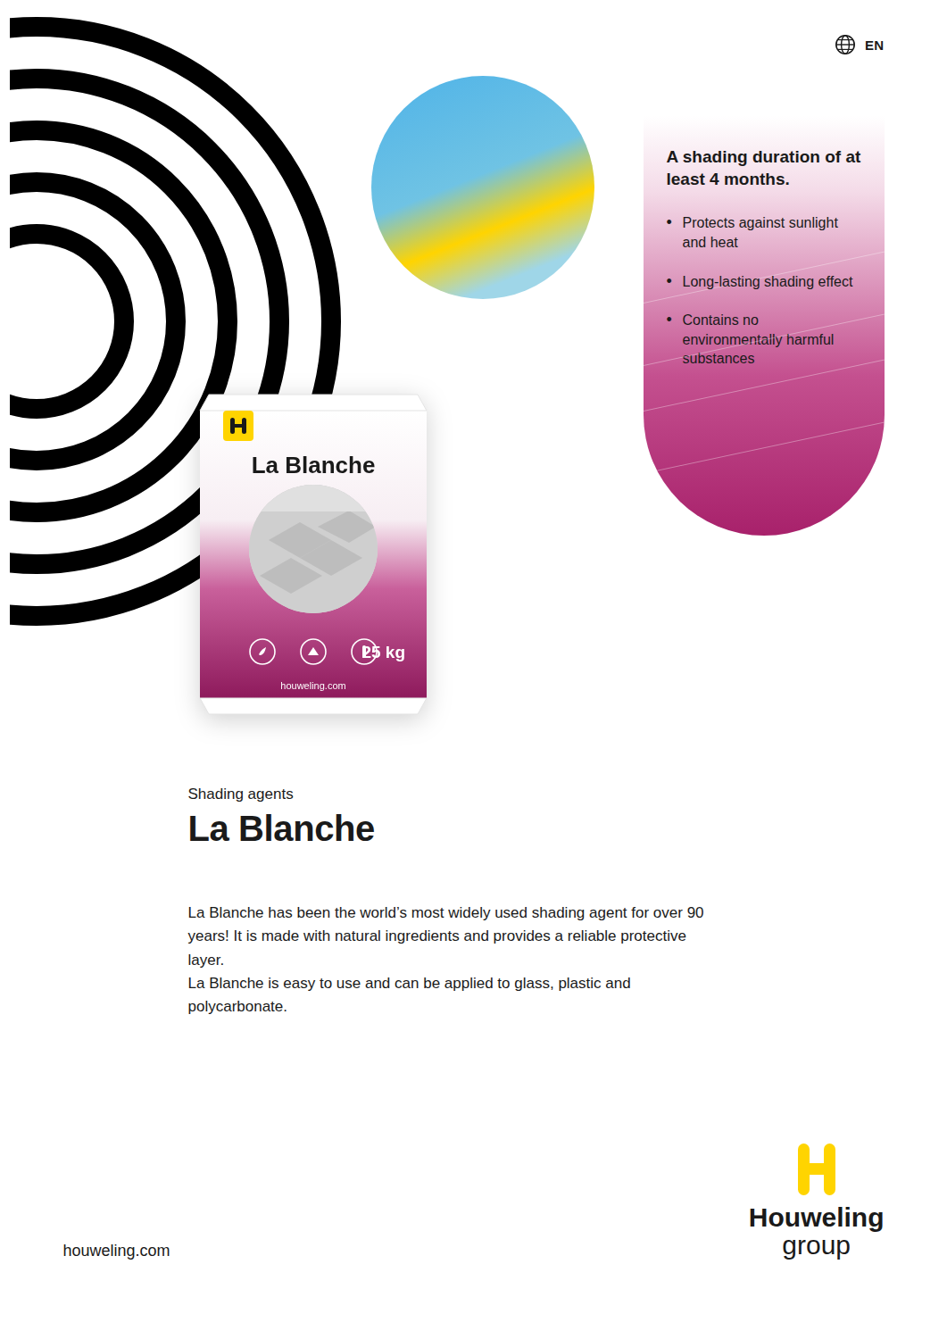EN
La Blanche 25 kg houweling.com
A shading duration of at least 4 months.
Protects against sunlight and heat
Long-lasting shading effect
Contains no environmentally harmful substances
Shading agents
La Blanche
La Blanche has been the world’s most widely used shading agent for over 90 years! It is made with natural ingredients and provides a reliable protective layer.
La Blanche is easy to use and can be applied to glass, plastic and polycarbonate.
houweling.com
Houweling
group